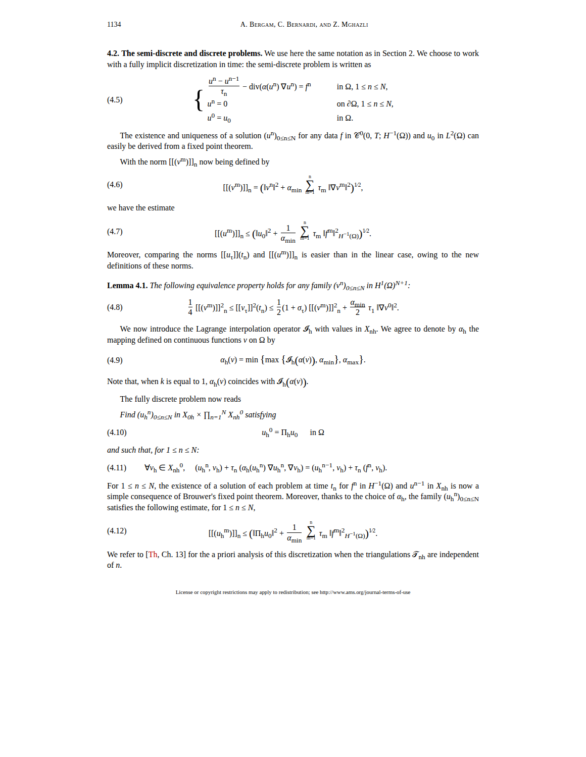1134 A. Bergam, C. Bernardi, and Z. Mghazli
4.2. The semi-discrete and discrete problems. We use here the same notation as in Section 2. We choose to work with a fully implicit discretization in time: the semi-discrete problem is written as
(4.5) { un − un−1 τn − div(α(un) ∇un) = fn in Ω, 1 ≤ n ≤ N, un = 0 on ∂Ω, 1 ≤ n ≤ N, u0 = u0 in Ω.
The existence and uniqueness of a solution (un)0≤n≤N for any data f in 𝒞0(0, T; H−1(Ω)) and u0 in L2(Ω) can easily be derived from a fixed point theorem.
With the norm [[(vm)]]n now being defined by
(4.6) [[(vm)]]n = (‖vn‖2 + αmin n∑m=1 τm ‖∇vm‖2)1⁄2,
we have the estimate
(4.7) [[(um)]]n ≤ (‖u0‖2 + 1 αmin n∑m=1 τm ‖fm‖2H−1(Ω))1⁄2.
Moreover, comparing the norms [[uτ]](tn) and [[(um)]]n is easier than in the linear case, owing to the new definitions of these norms.
Lemma 4.1. The following equivalence property holds for any family (vn)0≤n≤N in H1(Ω)N+1:
(4.8) 14 [[(vm)]]2n ≤ [[vτ]]2(tn) ≤ 12(1 + στ) [[(vm)]]2n + αmin 2 τ1 ‖∇v0‖2.
We now introduce the Lagrange interpolation operator 𝓘h with values in Xnh. We agree to denote by αh the mapping defined on continuous functions v on Ω by
(4.9) αh(v) = min {max {𝓘h(α(v)), αmin}, αmax}.
Note that, when k is equal to 1, αh(v) coincides with 𝓘h(α(v)).
The fully discrete problem now reads
Find (uhn)0≤n≤N in X0h × ∏n=1N Xnh0 satisfying
(4.10) uh0 = Πhu0 in Ω
and such that, for 1 ≤ n ≤ N:
(4.11) ∀vh ∈ Xnh0, (uhn, vh) + τn (αh(uhn) ∇uhn, ∇vh) = (uhn−1, vh) + τn (fn, vh).
For 1 ≤ n ≤ N, the existence of a solution of each problem at time tn for fn in H−1(Ω) and un−1 in Xnh is now a simple consequence of Brouwer's fixed point theorem. Moreover, thanks to the choice of αh, the family (uhn)0≤n≤N satisfies the following estimate, for 1 ≤ n ≤ N,
(4.12) [[(uhm)]]n ≤ (‖Πhu0‖2 + 1 αmin n∑m=1 τm ‖fm‖2H−1(Ω))1⁄2.
We refer to [Th, Ch. 13] for the a priori analysis of this discretization when the triangulations 𝒯nh are independent of n.
License or copyright restrictions may apply to redistribution; see http://www.ams.org/journal-terms-of-use